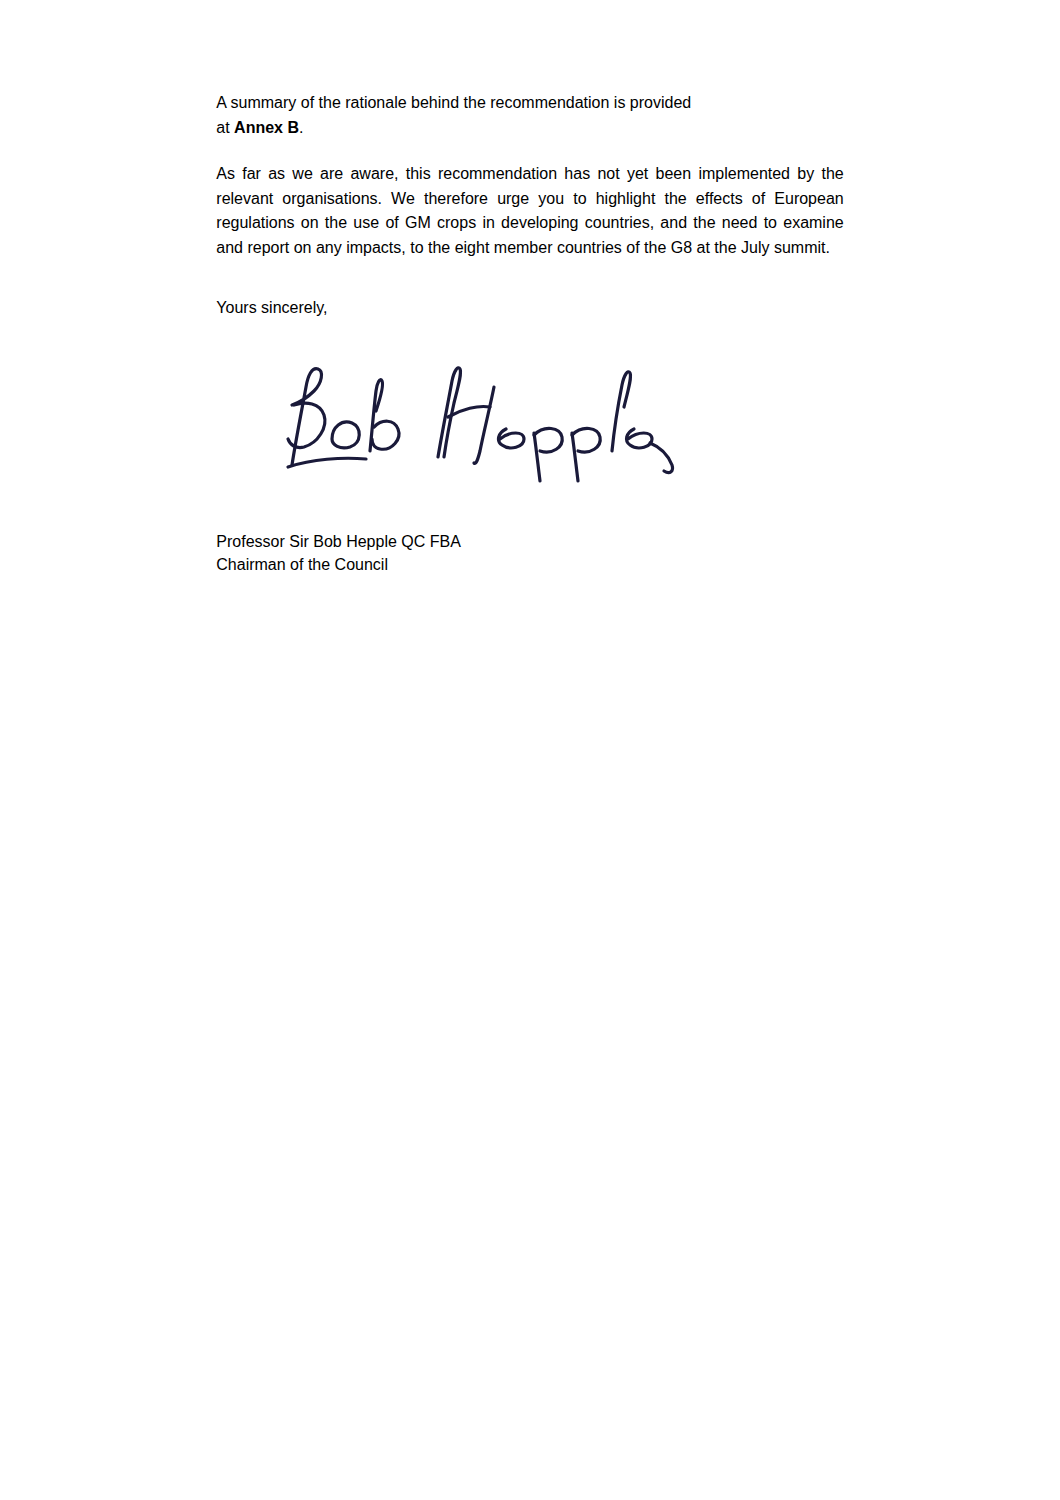A summary of the rationale behind the recommendation is provided
at Annex B.
As far as we are aware, this recommendation has not yet been implemented by the relevant organisations. We therefore urge you to highlight the effects of European regulations on the use of GM crops in developing countries, and the need to examine and report on any impacts, to the eight member countries of the G8 at the July summit.
Yours sincerely,
Professor Sir Bob Hepple QC FBA
Chairman of the Council